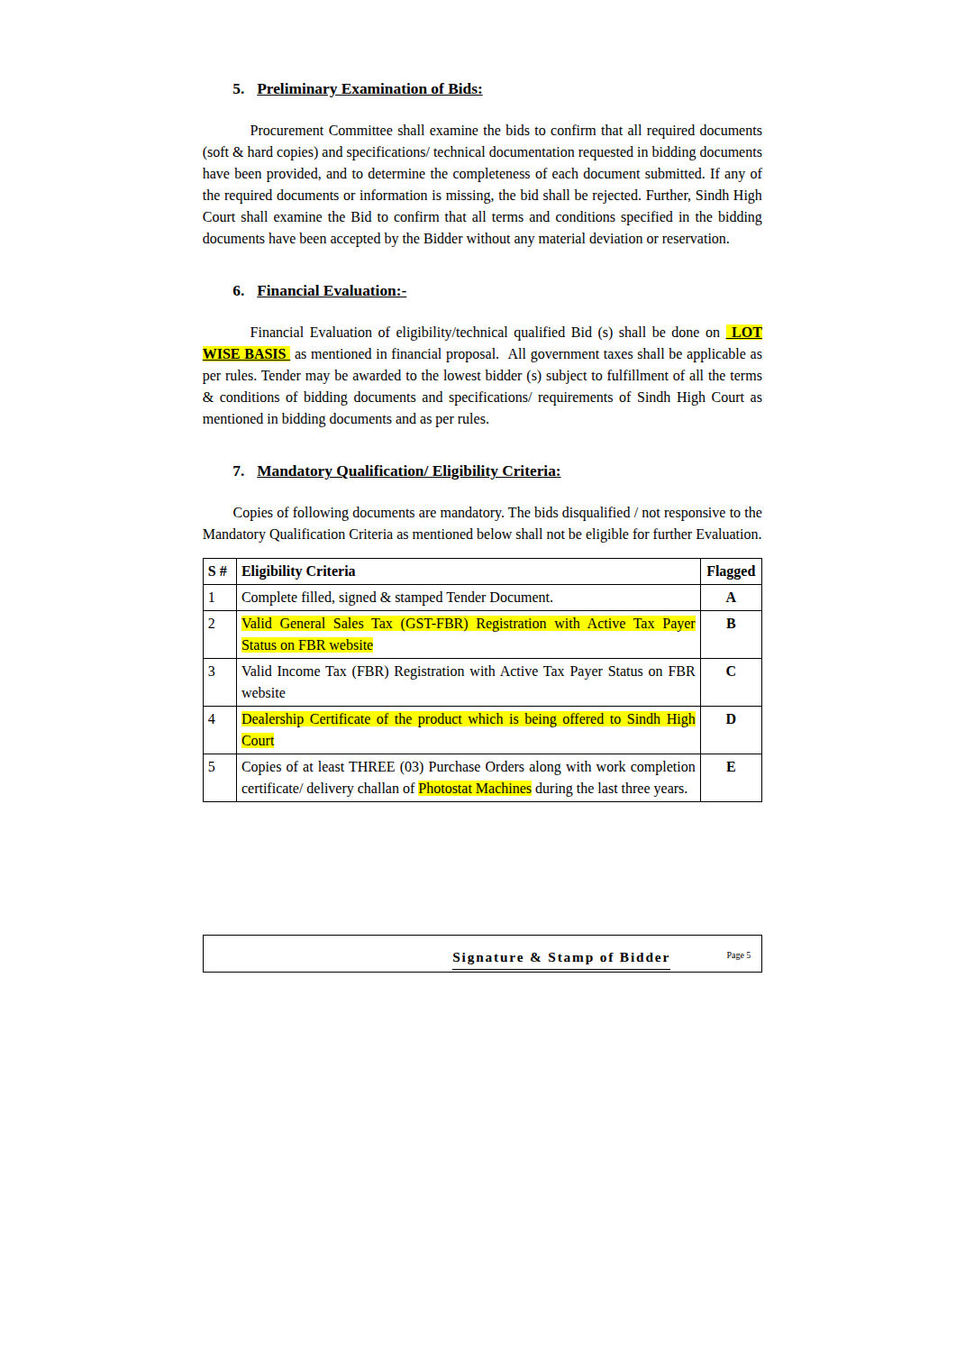5.
Preliminary Examination of Bids:
Procurement Committee shall examine the bids to confirm that all required documents (soft & hard copies) and specifications/ technical documentation requested in bidding documents have been provided, and to determine the completeness of each document submitted. If any of the required documents or information is missing, the bid shall be rejected. Further, Sindh High Court shall examine the Bid to confirm that all terms and conditions specified in the bidding documents have been accepted by the Bidder without any material deviation or reservation.
6.
Financial Evaluation:-
Financial Evaluation of eligibility/technical qualified Bid (s) shall be done on LOT WISE BASIS as mentioned in financial proposal. All government taxes shall be applicable as per rules. Tender may be awarded to the lowest bidder (s) subject to fulfillment of all the terms & conditions of bidding documents and specifications/ requirements of Sindh High Court as mentioned in bidding documents and as per rules.
7.
Mandatory Qualification/ Eligibility Criteria:
Copies of following documents are mandatory. The bids disqualified / not responsive to the Mandatory Qualification Criteria as mentioned below shall not be eligible for further Evaluation.
| S # | Eligibility Criteria | Flagged |
| --- | --- | --- |
| 1 | Complete filled, signed & stamped Tender Document. | A |
| 2 | Valid General Sales Tax (GST-FBR) Registration with Active Tax Payer Status on FBR website | B |
| 3 | Valid Income Tax (FBR) Registration with Active Tax Payer Status on FBR website | C |
| 4 | Dealership Certificate of the product which is being offered to Sindh High Court | D |
| 5 | Copies of at least THREE (03) Purchase Orders along with work completion certificate/ delivery challan of Photostat Machines during the last three years. | E |
Signature & Stamp of Bidder Page 5